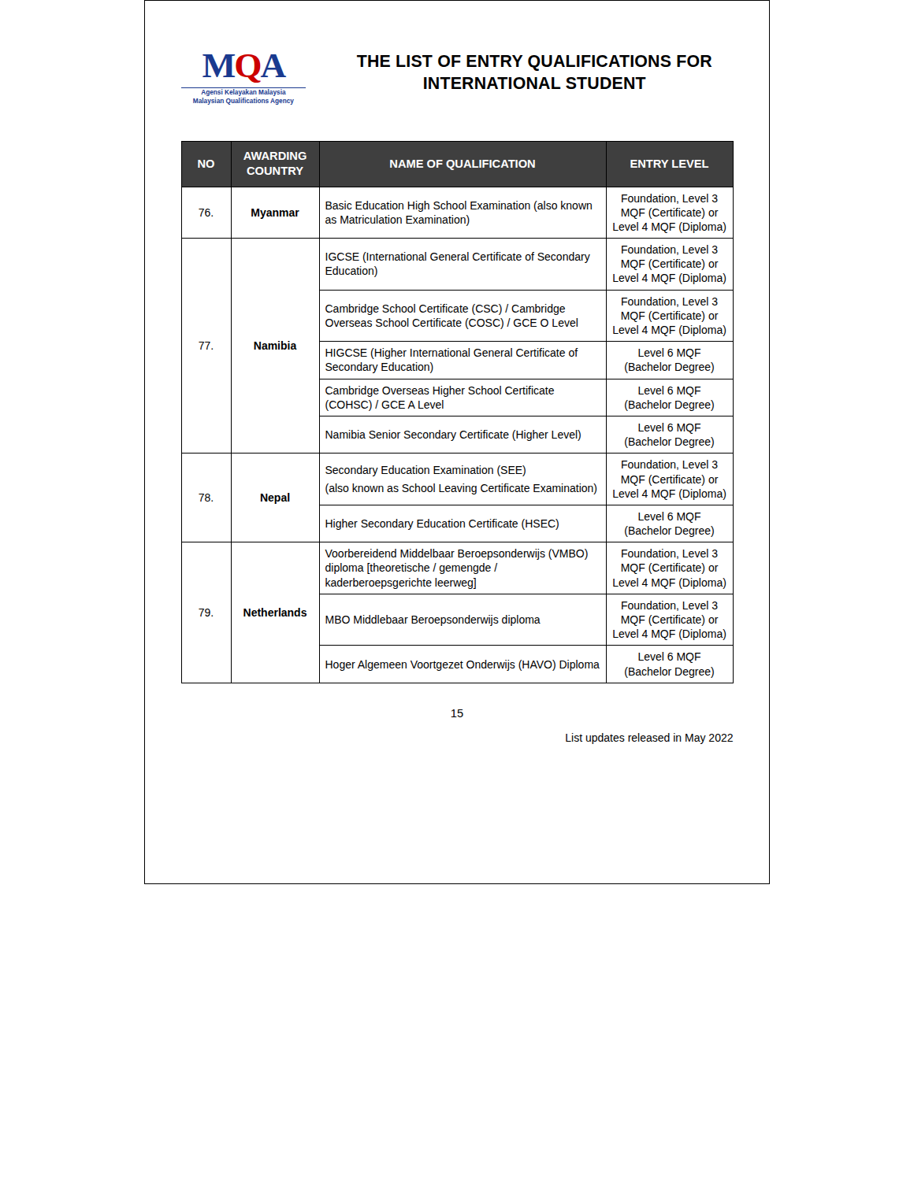MQA
Agensi Kelayakan Malaysia
Malaysian Qualifications Agency
THE LIST OF ENTRY QUALIFICATIONS FOR INTERNATIONAL STUDENT
| NO | AWARDING COUNTRY | NAME OF QUALIFICATION | ENTRY LEVEL |
| --- | --- | --- | --- |
| 76. | Myanmar | Basic Education High School Examination (also known as Matriculation Examination) | Foundation, Level 3 MQF (Certificate) or Level 4 MQF (Diploma) |
| 77. | Namibia | IGCSE (International General Certificate of Secondary Education) | Foundation, Level 3 MQF (Certificate) or Level 4 MQF (Diploma) |
| Cambridge School Certificate (CSC) / Cambridge Overseas School Certificate (COSC) / GCE O Level | Foundation, Level 3 MQF (Certificate) or Level 4 MQF (Diploma) |
| HIGCSE (Higher International General Certificate of Secondary Education) | Level 6 MQF (Bachelor Degree) |
| Cambridge Overseas Higher School Certificate (COHSC) / GCE A Level | Level 6 MQF (Bachelor Degree) |
| Namibia Senior Secondary Certificate (Higher Level) | Level 6 MQF (Bachelor Degree) |
| 78. | Nepal | Secondary Education Examination (SEE) (also known as School Leaving Certificate Examination) | Foundation, Level 3 MQF (Certificate) or Level 4 MQF (Diploma) |
| Higher Secondary Education Certificate (HSEC) | Level 6 MQF (Bachelor Degree) |
| 79. | Netherlands | Voorbereidend Middelbaar Beroepsonderwijs (VMBO) diploma [theoretische / gemengde / kaderberoepsgerichte leerweg] | Foundation, Level 3 MQF (Certificate) or Level 4 MQF (Diploma) |
| MBO Middlebaar Beroepsonderwijs diploma | Foundation, Level 3 MQF (Certificate) or Level 4 MQF (Diploma) |
| Hoger Algemeen Voortgezet Onderwijs (HAVO) Diploma | Level 6 MQF (Bachelor Degree) |
15
List updates released in May 2022